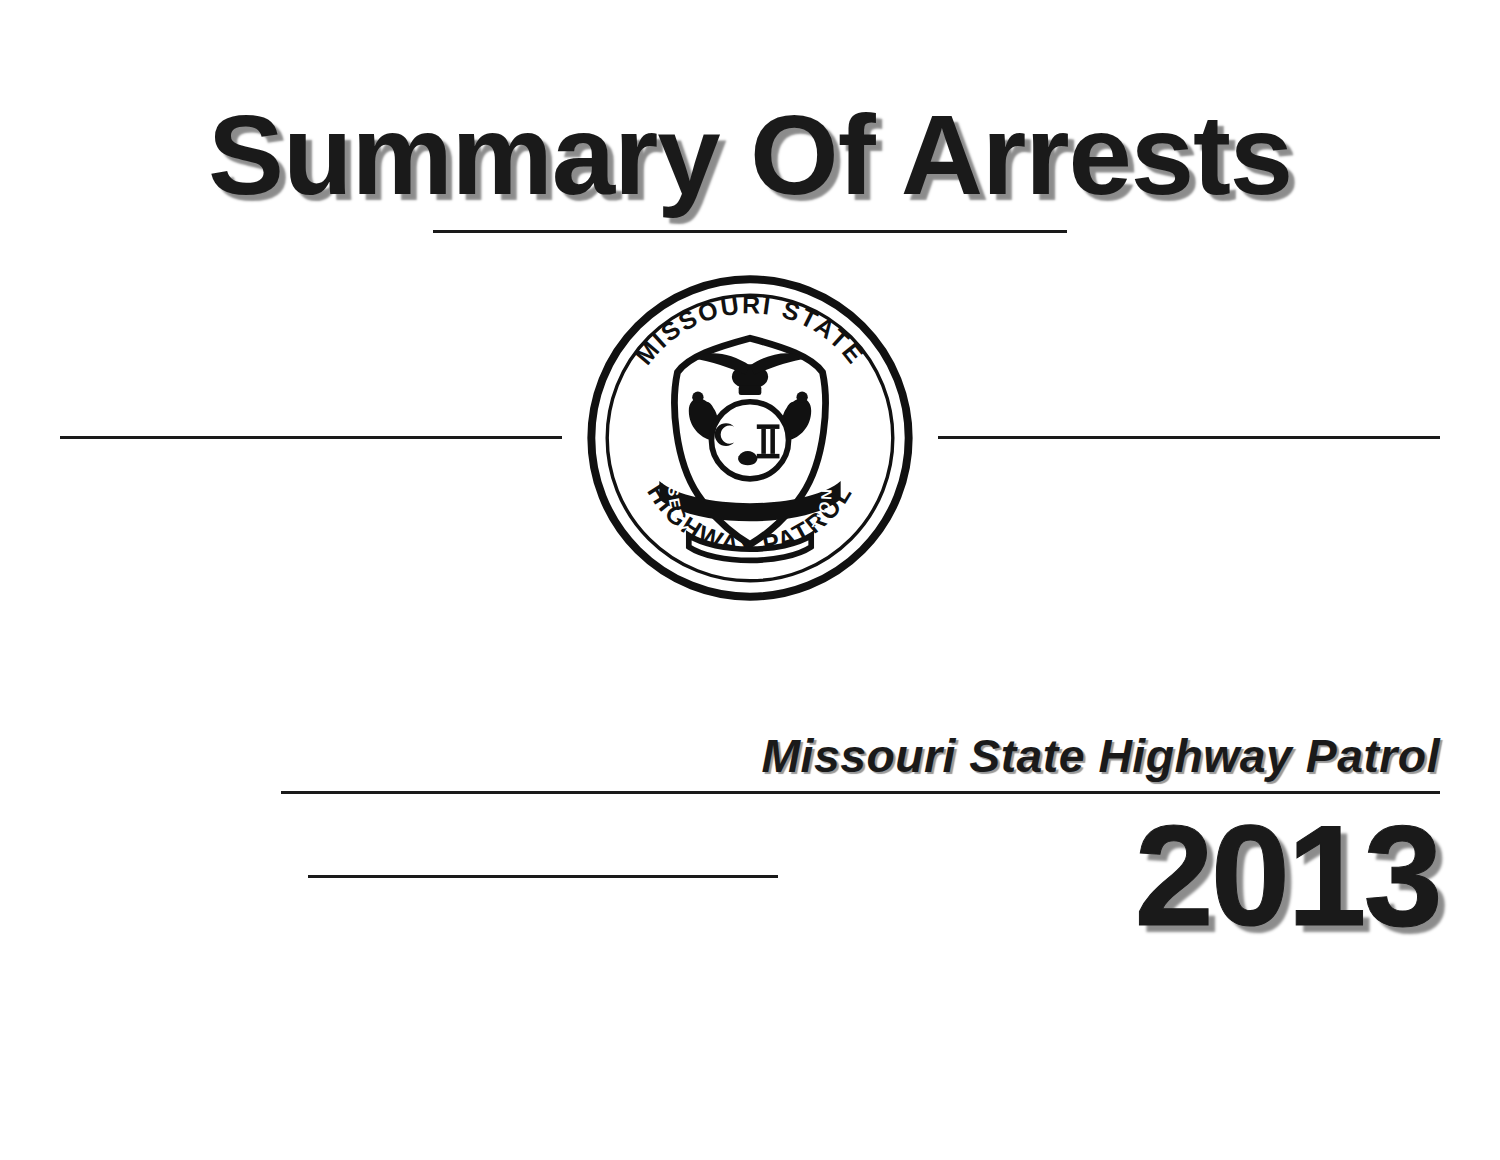Summary Of Arrests
Missouri State Highway Patrol emblem Circular badge reading "Missouri State" above and "Highway Patrol" below, with a central shield flanked by two bears, a banner reading "Service and Protection". MISSOURI STATE HIGHWAY PATROL SERVICE AND PROTECTION
Missouri State Highway Patrol
2013